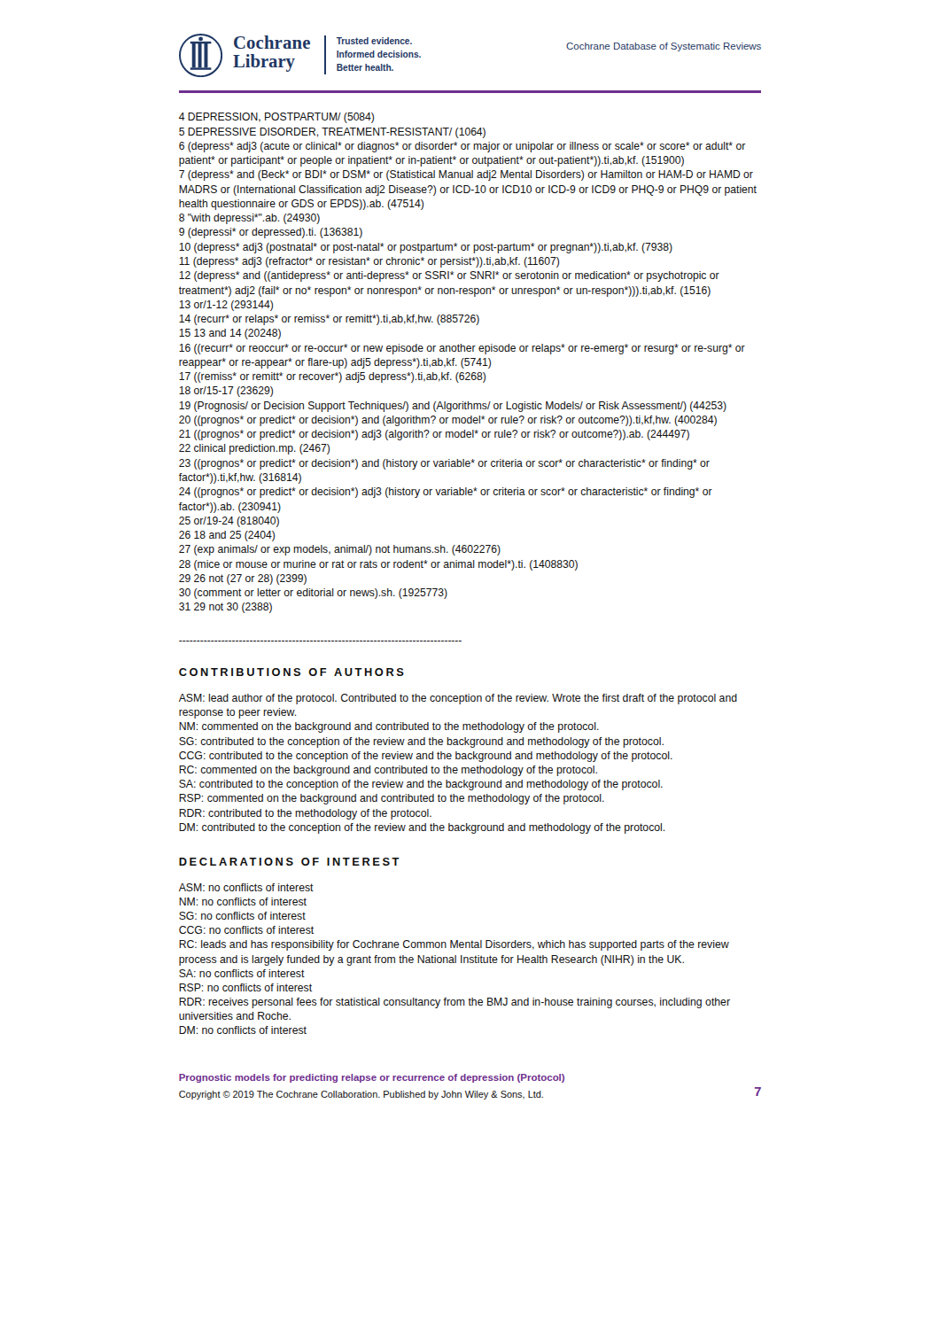Cochrane Library
Trusted evidence. Informed decisions. Better health.
Cochrane Database of Systematic Reviews
4 DEPRESSION, POSTPARTUM/ (5084)
5 DEPRESSIVE DISORDER, TREATMENT-RESISTANT/ (1064)
6 (depress* adj3 (acute or clinical* or diagnos* or disorder* or major or unipolar or illness or scale* or score* or adult* or patient* or participant* or people or inpatient* or in-patient* or outpatient* or out-patient*)).ti,ab,kf. (151900)
7 (depress* and (Beck* or BDI* or DSM* or (Statistical Manual adj2 Mental Disorders) or Hamilton or HAM-D or HAMD or MADRS or (International Classification adj2 Disease?) or ICD-10 or ICD10 or ICD-9 or ICD9 or PHQ-9 or PHQ9 or patient health questionnaire or GDS or EPDS)).ab. (47514)
8 "with depressi*".ab. (24930)
9 (depressi* or depressed).ti. (136381)
10 (depress* adj3 (postnatal* or post-natal* or postpartum* or post-partum* or pregnan*)).ti,ab,kf. (7938)
11 (depress* adj3 (refractor* or resistan* or chronic* or persist*)).ti,ab,kf. (11607)
12 (depress* and ((antidepress* or anti-depress* or SSRI* or SNRI* or serotonin or medication* or psychotropic or treatment*) adj2 (fail* or no* respon* or nonrespon* or non-respon* or unrespon* or un-respon*))).ti,ab,kf. (1516)
13 or/1-12 (293144)
14 (recurr* or relaps* or remiss* or remitt*).ti,ab,kf,hw. (885726)
15 13 and 14 (20248)
16 ((recurr* or reoccur* or re-occur* or new episode or another episode or relaps* or re-emerg* or resurg* or re-surg* or reappear* or re-appear* or flare-up) adj5 depress*).ti,ab,kf. (5741)
17 ((remiss* or remitt* or recover*) adj5 depress*).ti,ab,kf. (6268)
18 or/15-17 (23629)
19 (Prognosis/ or Decision Support Techniques/) and (Algorithms/ or Logistic Models/ or Risk Assessment/) (44253)
20 ((prognos* or predict* or decision*) and (algorithm? or model* or rule? or risk? or outcome?)).ti,kf,hw. (400284)
21 ((prognos* or predict* or decision*) adj3 (algorith? or model* or rule? or risk? or outcome?)).ab. (244497)
22 clinical prediction.mp. (2467)
23 ((prognos* or predict* or decision*) and (history or variable* or criteria or scor* or characteristic* or finding* or factor*)).ti,kf,hw. (316814)
24 ((prognos* or predict* or decision*) adj3 (history or variable* or criteria or scor* or characteristic* or finding* or factor*)).ab. (230941)
25 or/19-24 (818040)
26 18 and 25 (2404)
27 (exp animals/ or exp models, animal/) not humans.sh. (4602276)
28 (mice or mouse or murine or rat or rats or rodent* or animal model*).ti. (1408830)
29 26 not (27 or 28) (2399)
30 (comment or letter or editorial or news).sh. (1925773)
31 29 not 30 (2388)
--------------------------------------------------------------------------------
Contributions of authors
ASM: lead author of the protocol. Contributed to the conception of the review. Wrote the first draft of the protocol and response to peer review.
NM: commented on the background and contributed to the methodology of the protocol.
SG: contributed to the conception of the review and the background and methodology of the protocol.
CCG: contributed to the conception of the review and the background and methodology of the protocol.
RC: commented on the background and contributed to the methodology of the protocol.
SA: contributed to the conception of the review and the background and methodology of the protocol.
RSP: commented on the background and contributed to the methodology of the protocol.
RDR: contributed to the methodology of the protocol.
DM: contributed to the conception of the review and the background and methodology of the protocol.
Declarations of interest
ASM: no conflicts of interest
NM: no conflicts of interest
SG: no conflicts of interest
CCG: no conflicts of interest
RC: leads and has responsibility for Cochrane Common Mental Disorders, which has supported parts of the review process and is largely funded by a grant from the National Institute for Health Research (NIHR) in the UK.
SA: no conflicts of interest
RSP: no conflicts of interest
RDR: receives personal fees for statistical consultancy from the BMJ and in-house training courses, including other universities and Roche.
DM: no conflicts of interest
Prognostic models for predicting relapse or recurrence of depression (Protocol)
Copyright © 2019 The Cochrane Collaboration. Published by John Wiley & Sons, Ltd.
7